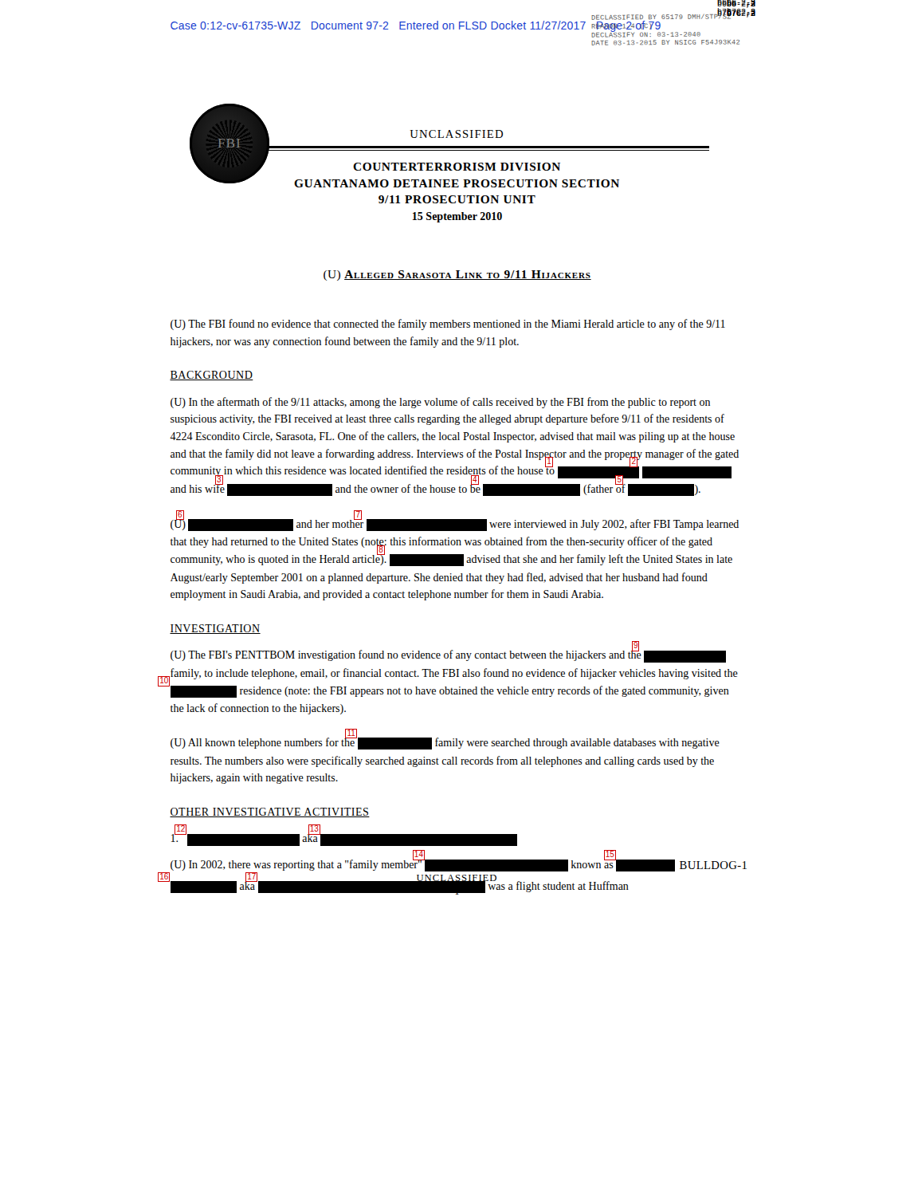Case 0:12-cv-61735-WJZ Document 97-2 Entered on FLSD Docket 11/27/2017 Page 2 of 79
DECLASSIFIED BY 65179 DMH/STP/SZ
REASON 1.4 (C)
DECLASSIFY ON: 03-13-2040
DATE 03-13-2015 BY NSICG F54J93K42
FBI
UNCLASSIFIED
COUNTERTERRORISM DIVISION
GUANTANAMO DETAINEE PROSECUTION SECTION
9/11 PROSECUTION UNIT
15 September 2010
(U) Alleged Sarasota Link to 9/11 Hijackers
(U) The FBI found no evidence that connected the family members mentioned in the Miami Herald article to any of the 9/11 hijackers, nor was any connection found between the family and the 9/11 plot.
BACKGROUND
(U) In the aftermath of the 9/11 attacks, among the large volume of calls received by the FBI from the public to report on suspicious activity, the FBI received at least three calls regarding the alleged abrupt departure before 9/11 of the residents of 4224 Escondito Circle, Sarasota, FL. One of the callers, the local Postal Inspector, advised that mail was piling up at the house and that the family did not leave a forwarding address. Interviews of the Postal Inspector and the property manager of the gated community in which this residence was located identified the residents of the house to 1 2 and his wife 3 and the owner of the house to be 4 (father of 5). b6 -2,3
b7C -2,3
(U) 6 and her mother 7 were interviewed in July 2002, after FBI Tampa learned that they had returned to the United States (note: this information was obtained from the then-security officer of the gated community, who is quoted in the Herald article). 8 advised that she and her family left the United States in late August/early September 2001 on a planned departure. She denied that they had fled, advised that her husband had found employment in Saudi Arabia, and provided a contact telephone number for them in Saudi Arabia. b6 -3
b7C -3
INVESTIGATION
(U) The FBI's PENTTBOM investigation found no evidence of any contact between the hijackers and the 9 family, to include telephone, email, or financial contact. The FBI also found no evidence of hijacker vehicles having visited the 10 residence (note: the FBI appears not to have obtained the vehicle entry records of the gated community, given the lack of connection to the hijackers). b6 -2
b7C -2
(U) All known telephone numbers for the 11 family were searched through available databases with negative results. The numbers also were specifically searched against call records from all telephones and calling cards used by the hijackers, again with negative results. b6 -2
b7C -2
OTHER INVESTIGATIVE ACTIVITIES
1. 12 aka 13 b6 -3
b7C -3
(U) In 2002, there was reporting that a "family member" 14 known as 15 b6 -2,3
b7C -2,3
16 aka 17 was a flight student at Huffman
BULLDOG-1
UNCLASSIFIED 1